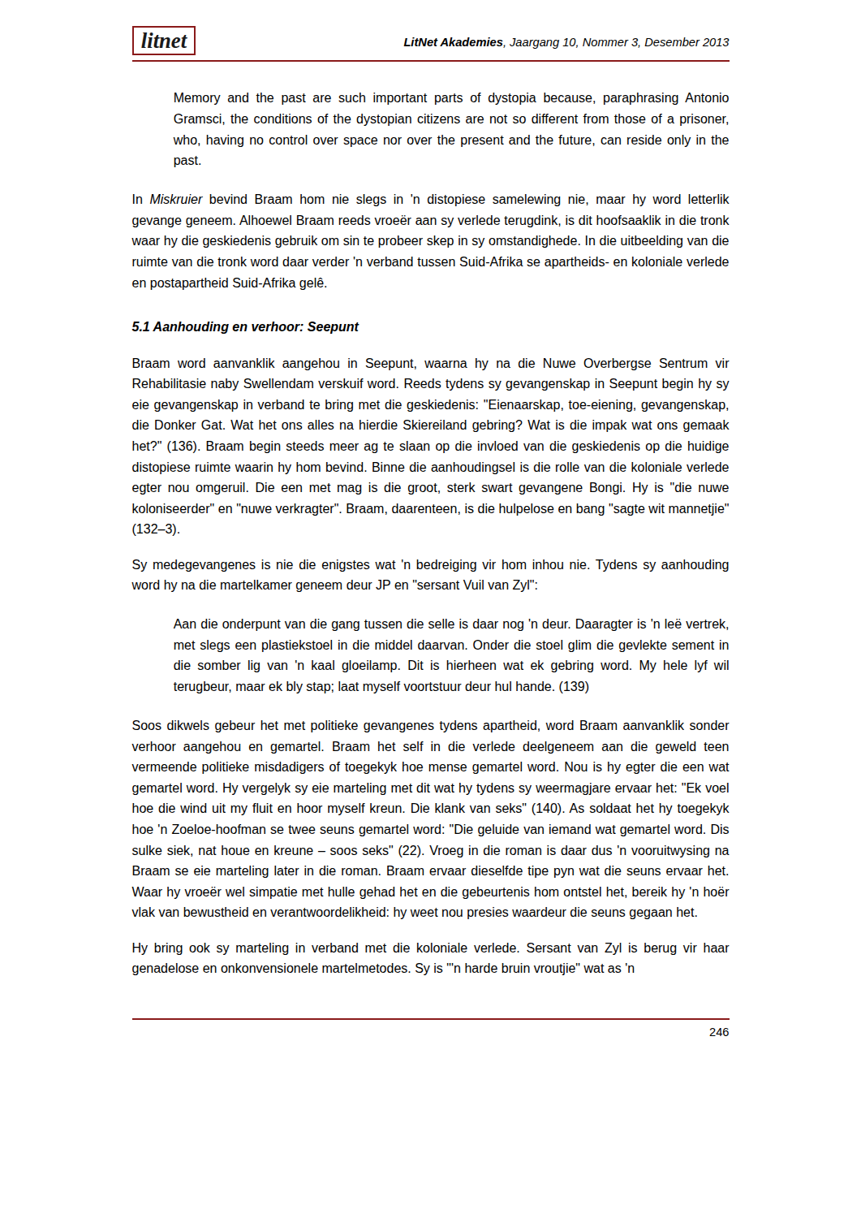litnet
LitNet Akademies, Jaargang 10, Nommer 3, Desember 2013
Memory and the past are such important parts of dystopia because, paraphrasing Antonio Gramsci, the conditions of the dystopian citizens are not so different from those of a prisoner, who, having no control over space nor over the present and the future, can reside only in the past.
In Miskruier bevind Braam hom nie slegs in 'n distopiese samelewing nie, maar hy word letterlik gevange geneem. Alhoewel Braam reeds vroeër aan sy verlede terugdink, is dit hoofsaaklik in die tronk waar hy die geskiedenis gebruik om sin te probeer skep in sy omstandighede. In die uitbeelding van die ruimte van die tronk word daar verder 'n verband tussen Suid-Afrika se apartheids- en koloniale verlede en postapartheid Suid-Afrika gelê.
5.1 Aanhouding en verhoor: Seepunt
Braam word aanvanklik aangehou in Seepunt, waarna hy na die Nuwe Overbergse Sentrum vir Rehabilitasie naby Swellendam verskuif word. Reeds tydens sy gevangenskap in Seepunt begin hy sy eie gevangenskap in verband te bring met die geskiedenis: "Eienaarskap, toe-eiening, gevangenskap, die Donker Gat. Wat het ons alles na hierdie Skiereiland gebring? Wat is die impak wat ons gemaak het?" (136). Braam begin steeds meer ag te slaan op die invloed van die geskiedenis op die huidige distopiese ruimte waarin hy hom bevind. Binne die aanhoudingsel is die rolle van die koloniale verlede egter nou omgeruil. Die een met mag is die groot, sterk swart gevangene Bongi. Hy is "die nuwe koloniseerder" en "nuwe verkragter". Braam, daarenteen, is die hulpelose en bang "sagte wit mannetjie" (132–3).
Sy medegevangenes is nie die enigstes wat 'n bedreiging vir hom inhou nie. Tydens sy aanhouding word hy na die martelkamer geneem deur JP en "sersant Vuil van Zyl":
Aan die onderpunt van die gang tussen die selle is daar nog 'n deur. Daaragter is 'n leë vertrek, met slegs een plastiekstoel in die middel daarvan. Onder die stoel glim die gevlekte sement in die somber lig van 'n kaal gloeilamp. Dit is hierheen wat ek gebring word. My hele lyf wil terugbeur, maar ek bly stap; laat myself voortstuur deur hul hande. (139)
Soos dikwels gebeur het met politieke gevangenes tydens apartheid, word Braam aanvanklik sonder verhoor aangehou en gemartel. Braam het self in die verlede deelgeneem aan die geweld teen vermeende politieke misdadigers of toegekyk hoe mense gemartel word. Nou is hy egter die een wat gemartel word. Hy vergelyk sy eie marteling met dit wat hy tydens sy weermagjare ervaar het: "Ek voel hoe die wind uit my fluit en hoor myself kreun. Die klank van seks" (140). As soldaat het hy toegekyk hoe 'n Zoeloe-hoofman se twee seuns gemartel word: "Die geluide van iemand wat gemartel word. Dis sulke siek, nat houe en kreune – soos seks" (22). Vroeg in die roman is daar dus 'n vooruitwysing na Braam se eie marteling later in die roman. Braam ervaar dieselfde tipe pyn wat die seuns ervaar het. Waar hy vroeër wel simpatie met hulle gehad het en die gebeurtenis hom ontstel het, bereik hy 'n hoër vlak van bewustheid en verantwoordelikheid: hy weet nou presies waardeur die seuns gegaan het.
Hy bring ook sy marteling in verband met die koloniale verlede. Sersant van Zyl is berug vir haar genadelose en onkonvensionele martelmetodes. Sy is "'n harde bruin vroutjie" wat as 'n
246